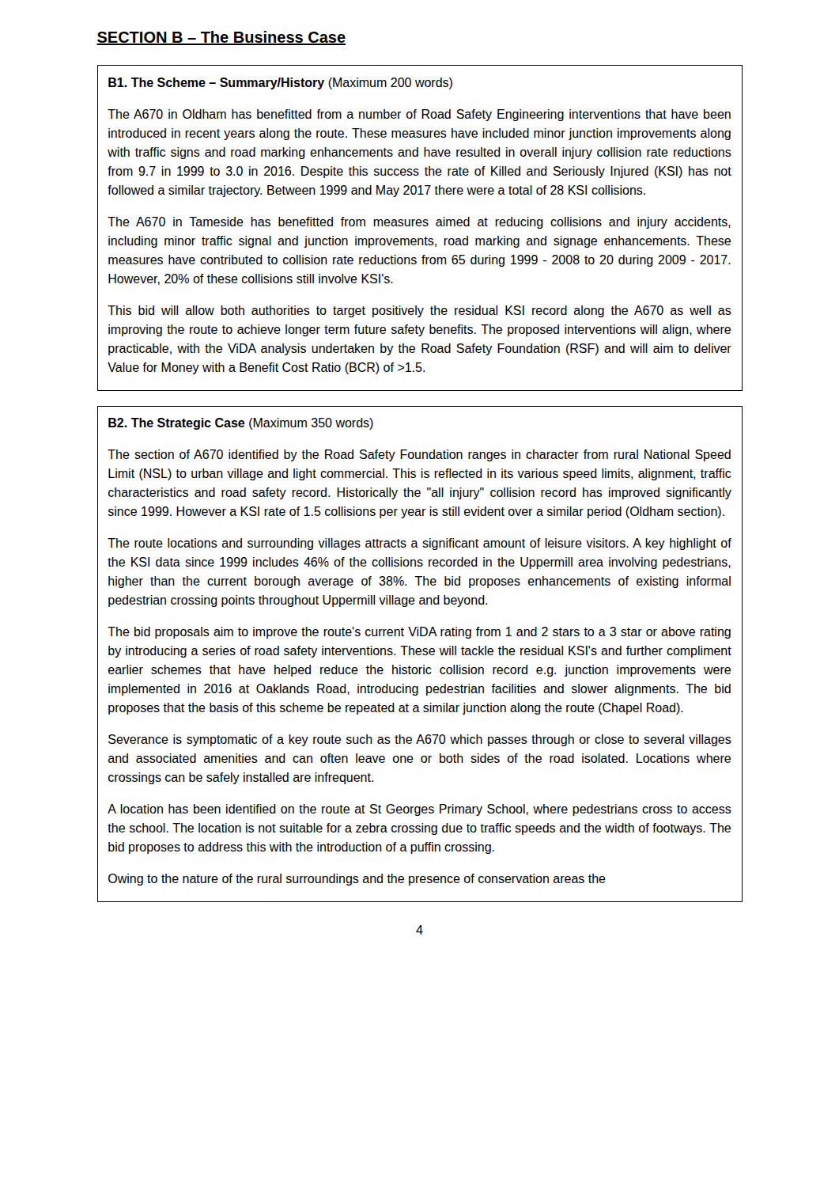SECTION B – The Business Case
B1. The Scheme – Summary/History (Maximum 200 words)
The A670 in Oldham has benefitted from a number of Road Safety Engineering interventions that have been introduced in recent years along the route. These measures have included minor junction improvements along with traffic signs and road marking enhancements and have resulted in overall injury collision rate reductions from 9.7 in 1999 to 3.0 in 2016. Despite this success the rate of Killed and Seriously Injured (KSI) has not followed a similar trajectory. Between 1999 and May 2017 there were a total of 28 KSI collisions.
The A670 in Tameside has benefitted from measures aimed at reducing collisions and injury accidents, including minor traffic signal and junction improvements, road marking and signage enhancements. These measures have contributed to collision rate reductions from 65 during 1999 - 2008 to 20 during 2009 - 2017. However, 20% of these collisions still involve KSI's.
This bid will allow both authorities to target positively the residual KSI record along the A670 as well as improving the route to achieve longer term future safety benefits. The proposed interventions will align, where practicable, with the ViDA analysis undertaken by the Road Safety Foundation (RSF) and will aim to deliver Value for Money with a Benefit Cost Ratio (BCR) of >1.5.
B2. The Strategic Case (Maximum 350 words)
The section of A670 identified by the Road Safety Foundation ranges in character from rural National Speed Limit (NSL) to urban village and light commercial. This is reflected in its various speed limits, alignment, traffic characteristics and road safety record. Historically the "all injury" collision record has improved significantly since 1999. However a KSI rate of 1.5 collisions per year is still evident over a similar period (Oldham section).
The route locations and surrounding villages attracts a significant amount of leisure visitors. A key highlight of the KSI data since 1999 includes 46% of the collisions recorded in the Uppermill area involving pedestrians, higher than the current borough average of 38%. The bid proposes enhancements of existing informal pedestrian crossing points throughout Uppermill village and beyond.
The bid proposals aim to improve the route's current ViDA rating from 1 and 2 stars to a 3 star or above rating by introducing a series of road safety interventions. These will tackle the residual KSI's and further compliment earlier schemes that have helped reduce the historic collision record e.g. junction improvements were implemented in 2016 at Oaklands Road, introducing pedestrian facilities and slower alignments. The bid proposes that the basis of this scheme be repeated at a similar junction along the route (Chapel Road).
Severance is symptomatic of a key route such as the A670 which passes through or close to several villages and associated amenities and can often leave one or both sides of the road isolated. Locations where crossings can be safely installed are infrequent.
A location has been identified on the route at St Georges Primary School, where pedestrians cross to access the school. The location is not suitable for a zebra crossing due to traffic speeds and the width of footways. The bid proposes to address this with the introduction of a puffin crossing.
Owing to the nature of the rural surroundings and the presence of conservation areas the
4